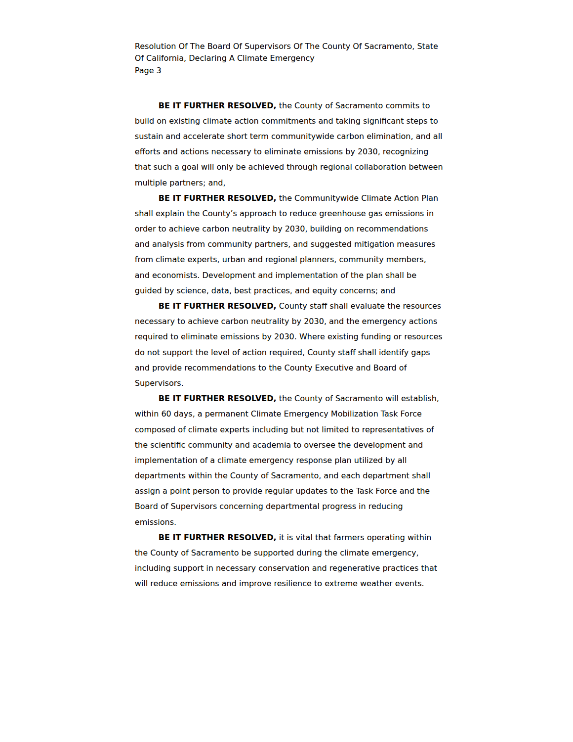Resolution Of The Board Of Supervisors Of The County Of Sacramento, State Of California, Declaring A Climate Emergency
Page 3
BE IT FURTHER RESOLVED, the County of Sacramento commits to build on existing climate action commitments and taking significant steps to sustain and accelerate short term communitywide carbon elimination, and all efforts and actions necessary to eliminate emissions by 2030, recognizing that such a goal will only be achieved through regional collaboration between multiple partners; and,
BE IT FURTHER RESOLVED, the Communitywide Climate Action Plan shall explain the County’s approach to reduce greenhouse gas emissions in order to achieve carbon neutrality by 2030, building on recommendations and analysis from community partners, and suggested mitigation measures from climate experts, urban and regional planners, community members, and economists. Development and implementation of the plan shall be guided by science, data, best practices, and equity concerns; and
BE IT FURTHER RESOLVED, County staff shall evaluate the resources necessary to achieve carbon neutrality by 2030, and the emergency actions required to eliminate emissions by 2030. Where existing funding or resources do not support the level of action required, County staff shall identify gaps and provide recommendations to the County Executive and Board of Supervisors.
BE IT FURTHER RESOLVED, the County of Sacramento will establish, within 60 days, a permanent Climate Emergency Mobilization Task Force composed of climate experts including but not limited to representatives of the scientific community and academia to oversee the development and implementation of a climate emergency response plan utilized by all departments within the County of Sacramento, and each department shall assign a point person to provide regular updates to the Task Force and the Board of Supervisors concerning departmental progress in reducing emissions.
BE IT FURTHER RESOLVED, it is vital that farmers operating within the County of Sacramento be supported during the climate emergency, including support in necessary conservation and regenerative practices that will reduce emissions and improve resilience to extreme weather events.